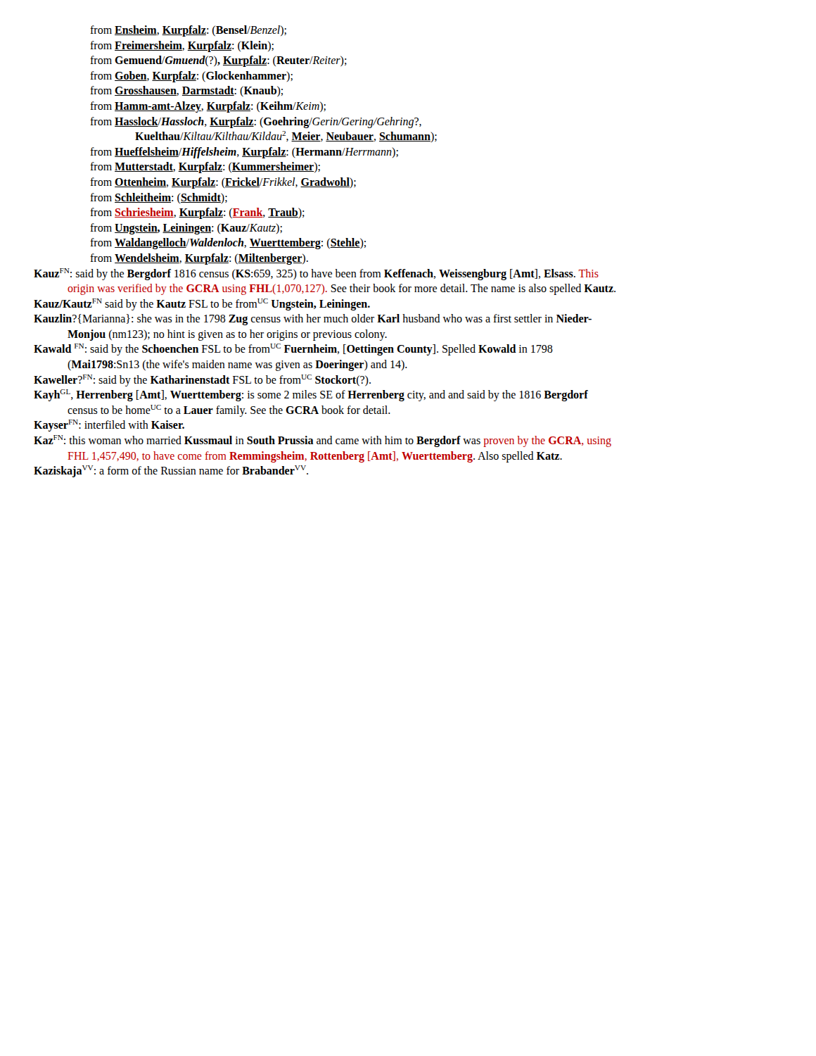from Ensheim, Kurpfalz: (Bensel/Benzel);
from Freimersheim, Kurpfalz: (Klein);
from Gemuend/Gmuend(?), Kurpfalz: (Reuter/Reiter);
from Goben, Kurpfalz: (Glockenhammer);
from Grosshausen, Darmstadt: (Knaub);
from Hamm-amt-Alzey, Kurpfalz: (Keihm/Keim);
from Hasslock/Hassloch, Kurpfalz: (Goehring/Gerin/Gering/Gehring?,
Kuelthau/Kiltau/Kilthau/Kildau2, Meier, Neubauer, Schumann);
from Hueffelsheim/Hiffelsheim, Kurpfalz: (Hermann/Herrmann);
from Mutterstadt, Kurpfalz: (Kummersheimer);
from Ottenheim, Kurpfalz: (Frickel/Frikkel, Gradwohl);
from Schleitheim: (Schmidt);
from Schriesheim, Kurpfalz: (Frank, Traub);
from Ungstein, Leiningen: (Kauz/Kautz);
from Waldangelloch/Waldenloch, Wuerttemberg: (Stehle);
from Wendelsheim, Kurpfalz: (Miltenberger).
KauzFN: said by the Bergdorf 1816 census (KS:659, 325) to have been from Keffenach, Weissengburg [Amt], Elsass. This origin was verified by the GCRA using FHL(1,070,127). See their book for more detail. The name is also spelled Kautz.
Kauz/KautzFN said by the Kautz FSL to be fromUC Ungstein, Leiningen.
Kauzlin?{Marianna}: she was in the 1798 Zug census with her much older Karl husband who was a first settler in Nieder-Monjou (nm123); no hint is given as to her origins or previous colony.
Kawald FN: said by the Schoenchen FSL to be fromUC Fuernheim, [Oettingen County]. Spelled Kowald in 1798 (Mai1798:Sn13 (the wife's maiden name was given as Doeringer) and 14).
Kaweller?FN: said by the Katharinenstadt FSL to be fromUC Stockort(?).
KayhGL, Herrenberg [Amt], Wuerttemberg: is some 2 miles SE of Herrenberg city, and and said by the 1816 Bergdorf census to be homeUC to a Lauer family. See the GCRA book for detail.
KayserFN: interfiled with Kaiser.
KazFN: this woman who married Kussmaul in South Prussia and came with him to Bergdorf was proven by the GCRA, using FHL 1,457,490, to have come from Remmingsheim, Rottenberg [Amt], Wuerttemberg. Also spelled Katz.
KaziskajaVV: a form of the Russian name for BrabanderVV.